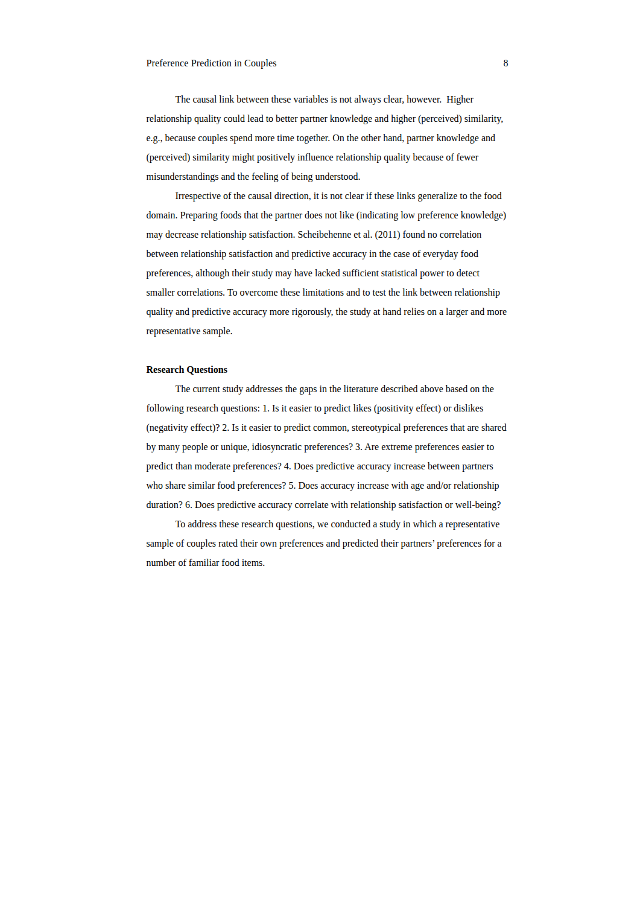Preference Prediction in Couples 8
The causal link between these variables is not always clear, however. Higher relationship quality could lead to better partner knowledge and higher (perceived) similarity, e.g., because couples spend more time together. On the other hand, partner knowledge and (perceived) similarity might positively influence relationship quality because of fewer misunderstandings and the feeling of being understood.
Irrespective of the causal direction, it is not clear if these links generalize to the food domain. Preparing foods that the partner does not like (indicating low preference knowledge) may decrease relationship satisfaction. Scheibehenne et al. (2011) found no correlation between relationship satisfaction and predictive accuracy in the case of everyday food preferences, although their study may have lacked sufficient statistical power to detect smaller correlations. To overcome these limitations and to test the link between relationship quality and predictive accuracy more rigorously, the study at hand relies on a larger and more representative sample.
Research Questions
The current study addresses the gaps in the literature described above based on the following research questions: 1. Is it easier to predict likes (positivity effect) or dislikes (negativity effect)? 2. Is it easier to predict common, stereotypical preferences that are shared by many people or unique, idiosyncratic preferences? 3. Are extreme preferences easier to predict than moderate preferences? 4. Does predictive accuracy increase between partners who share similar food preferences? 5. Does accuracy increase with age and/or relationship duration? 6. Does predictive accuracy correlate with relationship satisfaction or well-being?
To address these research questions, we conducted a study in which a representative sample of couples rated their own preferences and predicted their partners’ preferences for a number of familiar food items.